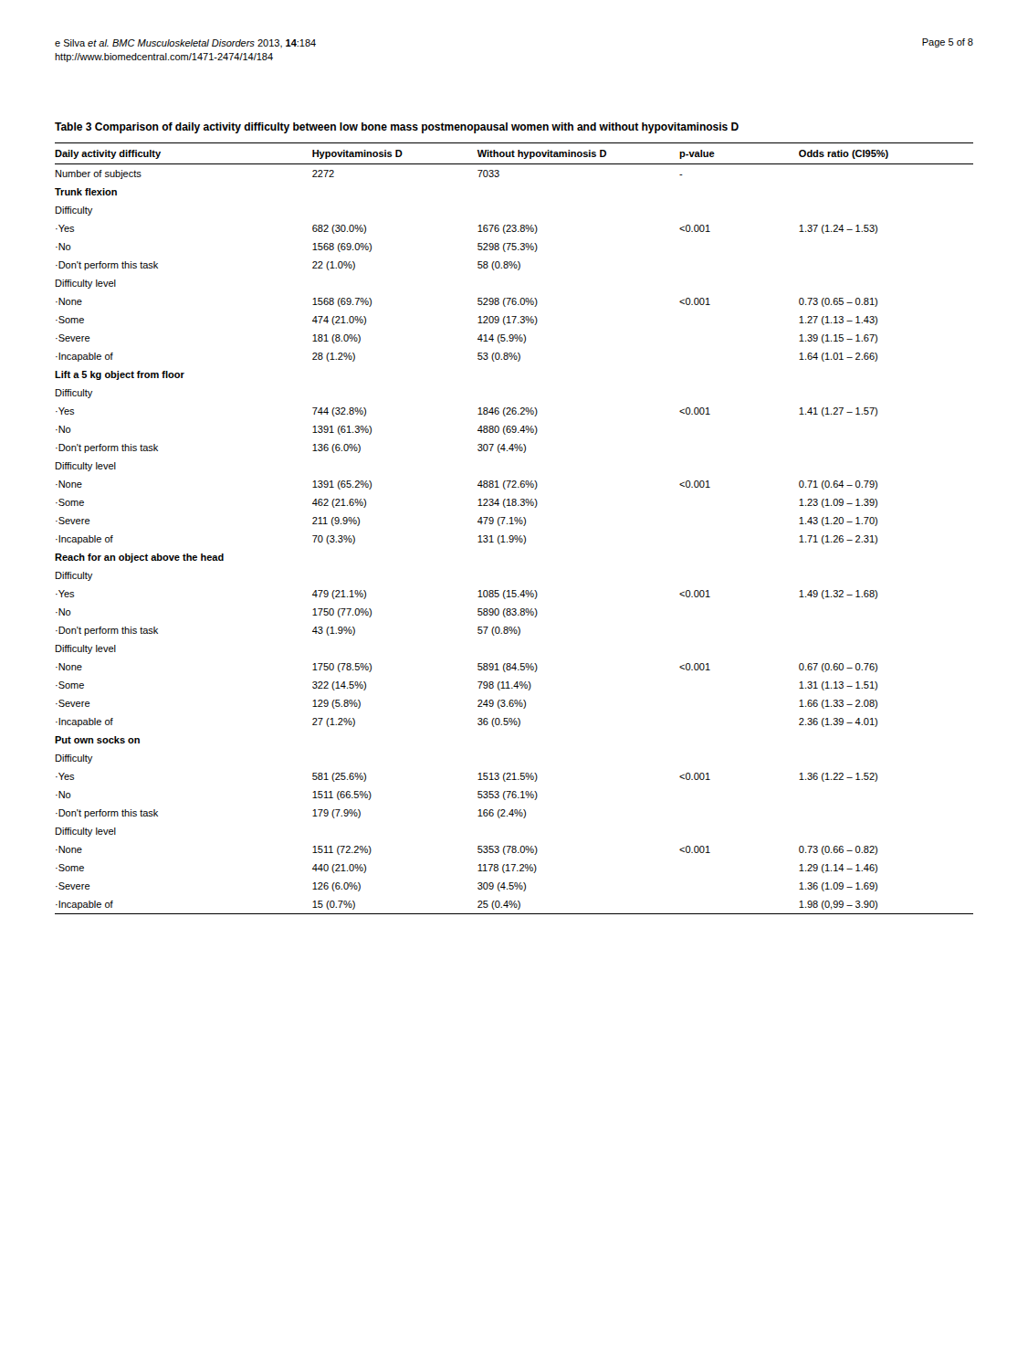e Silva et al. BMC Musculoskeletal Disorders 2013, 14:184
http://www.biomedcentral.com/1471-2474/14/184
Page 5 of 8
Table 3 Comparison of daily activity difficulty between low bone mass postmenopausal women with and without hypovitaminosis D
| Daily activity difficulty | Hypovitaminosis D | Without hypovitaminosis D | p-value | Odds ratio (CI95%) |
| --- | --- | --- | --- | --- |
| Number of subjects | 2272 | 7033 | - | |
| Trunk flexion |
| Difficulty | | | | |
| ·Yes | 682 (30.0%) | 1676 (23.8%) | <0.001 | 1.37 (1.24 – 1.53) |
| ·No | 1568 (69.0%) | 5298 (75.3%) | | |
| ·Don't perform this task | 22 (1.0%) | 58 (0.8%) | | |
| Difficulty level | | | | |
| ·None | 1568 (69.7%) | 5298 (76.0%) | <0.001 | 0.73 (0.65 – 0.81) |
| ·Some | 474 (21.0%) | 1209 (17.3%) | | 1.27 (1.13 – 1.43) |
| ·Severe | 181 (8.0%) | 414 (5.9%) | | 1.39 (1.15 – 1.67) |
| ·Incapable of | 28 (1.2%) | 53 (0.8%) | | 1.64 (1.01 – 2.66) |
| Lift a 5 kg object from floor |
| Difficulty | | | | |
| ·Yes | 744 (32.8%) | 1846 (26.2%) | <0.001 | 1.41 (1.27 – 1.57) |
| ·No | 1391 (61.3%) | 4880 (69.4%) | | |
| ·Don't perform this task | 136 (6.0%) | 307 (4.4%) | | |
| Difficulty level | | | | |
| ·None | 1391 (65.2%) | 4881 (72.6%) | <0.001 | 0.71 (0.64 – 0.79) |
| ·Some | 462 (21.6%) | 1234 (18.3%) | | 1.23 (1.09 – 1.39) |
| ·Severe | 211 (9.9%) | 479 (7.1%) | | 1.43 (1.20 – 1.70) |
| ·Incapable of | 70 (3.3%) | 131 (1.9%) | | 1.71 (1.26 – 2.31) |
| Reach for an object above the head |
| Difficulty | | | | |
| ·Yes | 479 (21.1%) | 1085 (15.4%) | <0.001 | 1.49 (1.32 – 1.68) |
| ·No | 1750 (77.0%) | 5890 (83.8%) | | |
| ·Don't perform this task | 43 (1.9%) | 57 (0.8%) | | |
| Difficulty level | | | | |
| ·None | 1750 (78.5%) | 5891 (84.5%) | <0.001 | 0.67 (0.60 – 0.76) |
| ·Some | 322 (14.5%) | 798 (11.4%) | | 1.31 (1.13 – 1.51) |
| ·Severe | 129 (5.8%) | 249 (3.6%) | | 1.66 (1.33 – 2.08) |
| ·Incapable of | 27 (1.2%) | 36 (0.5%) | | 2.36 (1.39 – 4.01) |
| Put own socks on |
| Difficulty | | | | |
| ·Yes | 581 (25.6%) | 1513 (21.5%) | <0.001 | 1.36 (1.22 – 1.52) |
| ·No | 1511 (66.5%) | 5353 (76.1%) | | |
| ·Don't perform this task | 179 (7.9%) | 166 (2.4%) | | |
| Difficulty level | | | | |
| ·None | 1511 (72.2%) | 5353 (78.0%) | <0.001 | 0.73 (0.66 – 0.82) |
| ·Some | 440 (21.0%) | 1178 (17.2%) | | 1.29 (1.14 – 1.46) |
| ·Severe | 126 (6.0%) | 309 (4.5%) | | 1.36 (1.09 – 1.69) |
| ·Incapable of | 15 (0.7%) | 25 (0.4%) | | 1.98 (0,99 – 3.90) |